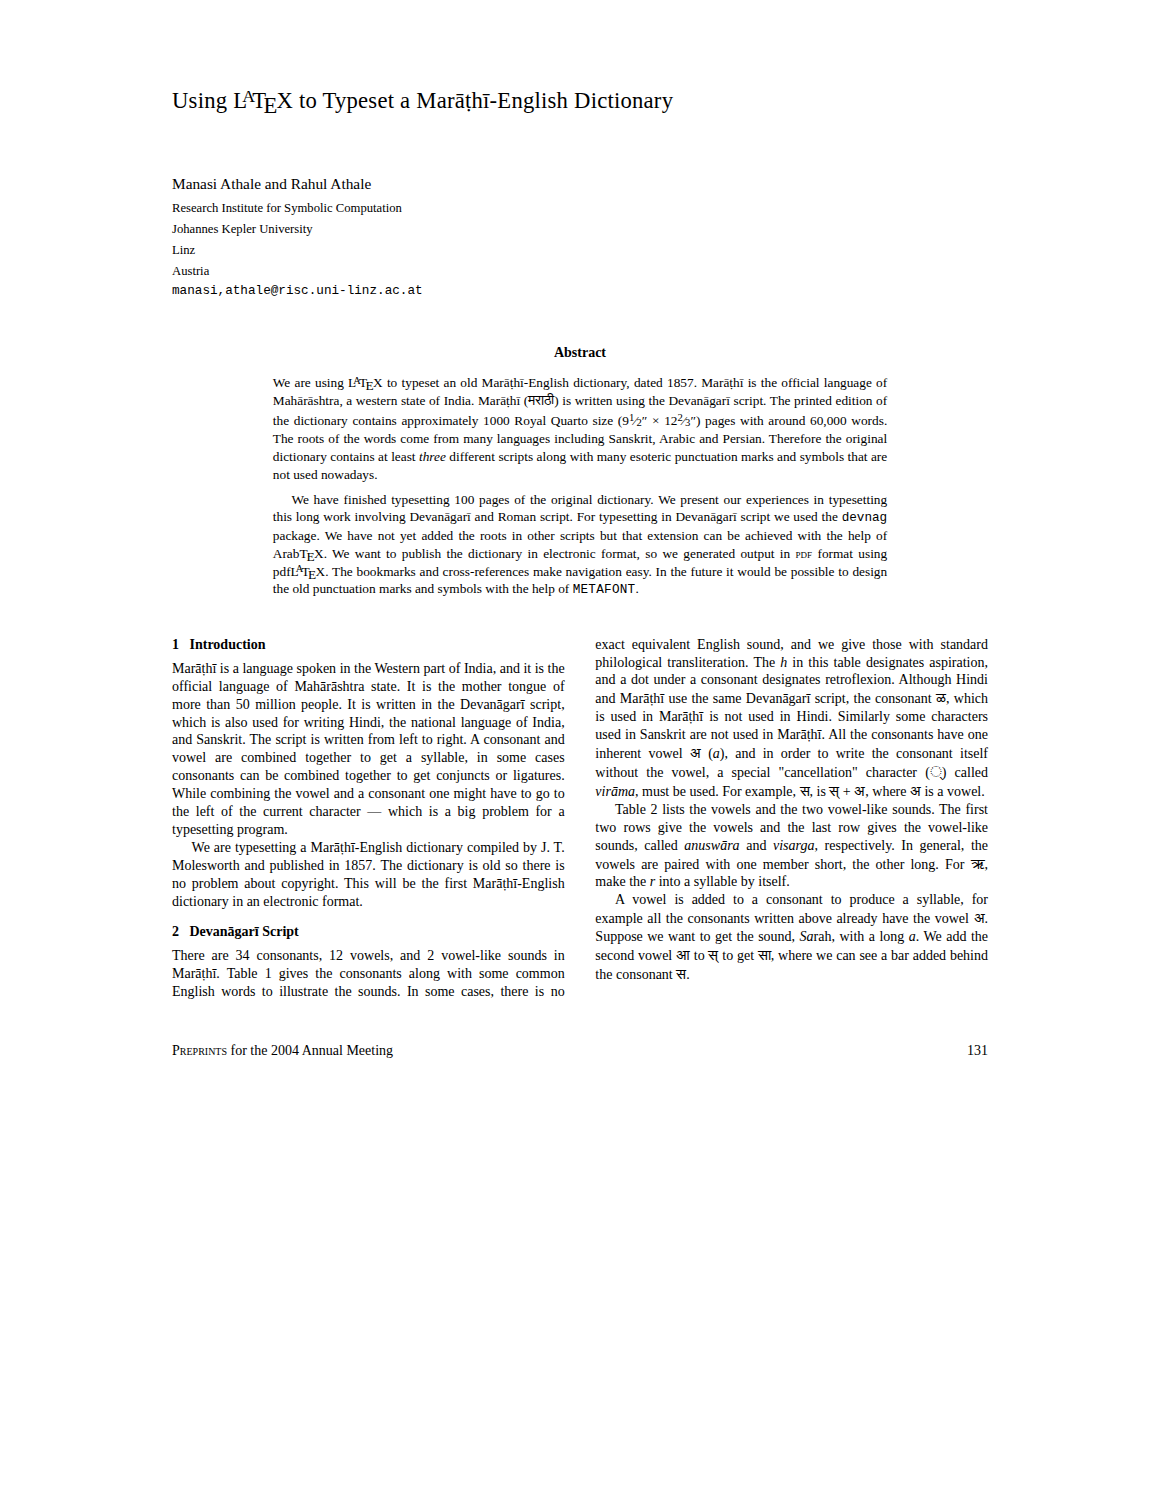Using LATEX to Typeset a Marāṭhī-English Dictionary
Manasi Athale and Rahul Athale
Research Institute for Symbolic Computation
Johannes Kepler University
Linz
Austria
manasi,athale@risc.uni-linz.ac.at
Abstract
We are using LATEX to typeset an old Marāṭhī-English dictionary, dated 1857. Marāṭhī is the official language of Mahārāshtra, a western state of India. Marāṭhī (मराठी) is written using the Devanāgarī script. The printed edition of the dictionary contains approximately 1000 Royal Quarto size (91⁄2″ × 122⁄3″) pages with around 60,000 words. The roots of the words come from many languages including Sanskrit, Arabic and Persian. Therefore the original dictionary contains at least three different scripts along with many esoteric punctuation marks and symbols that are not used nowadays.
We have finished typesetting 100 pages of the original dictionary. We present our experiences in typesetting this long work involving Devanāgarī and Roman script. For typesetting in Devanāgarī script we used the devnag package. We have not yet added the roots in other scripts but that extension can be achieved with the help of ArabTEX. We want to publish the dictionary in electronic format, so we generated output in pdf format using pdfLATEX. The bookmarks and cross-references make navigation easy. In the future it would be possible to design the old punctuation marks and symbols with the help of METAFONT.
1 Introduction
Marāṭhī is a language spoken in the Western part of India, and it is the official language of Mahārāshtra state. It is the mother tongue of more than 50 million people. It is written in the Devanāgarī script, which is also used for writing Hindi, the national language of India, and Sanskrit. The script is written from left to right. A consonant and vowel are combined together to get a syllable, in some cases consonants can be combined together to get conjuncts or ligatures. While combining the vowel and a consonant one might have to go to the left of the current character — which is a big problem for a typesetting program.
We are typesetting a Marāṭhī-English dictionary compiled by J. T. Molesworth and published in 1857. The dictionary is old so there is no problem about copyright. This will be the first Marāṭhī-English dictionary in an electronic format.
2 Devanāgarī Script
There are 34 consonants, 12 vowels, and 2 vowel-like sounds in Marāṭhī. Table 1 gives the consonants along with some common English words to illustrate the sounds. In some cases, there is no exact equivalent English sound, and we give those with standard philological transliteration. The h in this table designates aspiration, and a dot under a consonant designates retroflexion. Although Hindi and Marāṭhī use the same Devanāgarī script, the consonant ळ, which is used in Marāṭhī is not used in Hindi. Similarly some characters used in Sanskrit are not used in Marāṭhī. All the consonants have one inherent vowel अ (a), and in order to write the consonant itself without the vowel, a special "cancellation" character (्) called virāma, must be used. For example, स, is स् + अ, where अ is a vowel.
Table 2 lists the vowels and the two vowel-like sounds. The first two rows give the vowels and the last row gives the vowel-like sounds, called anuswāra and visarga, respectively. In general, the vowels are paired with one member short, the other long. For ऋ, make the r into a syllable by itself.
A vowel is added to a consonant to produce a syllable, for example all the consonants written above already have the vowel अ. Suppose we want to get the sound, Sarah, with a long a. We add the second vowel आ to स् to get सा, where we can see a bar added behind the consonant स.
Preprints for the 2004 Annual Meeting
131